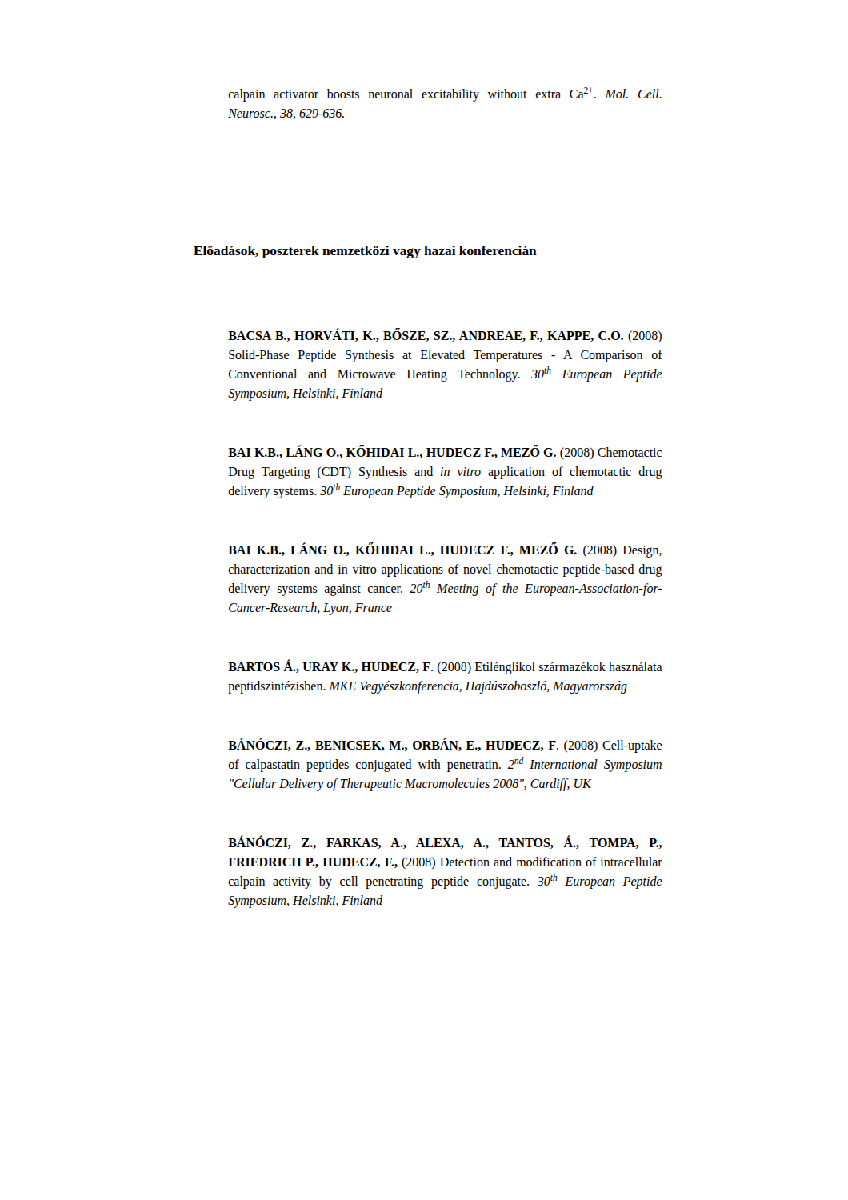calpain activator boosts neuronal excitability without extra Ca2+. Mol. Cell. Neurosc., 38, 629-636.
Előadások, poszterek nemzetközi vagy hazai konferencián
BACSA B., HORVÁTI, K., BŐSZE, SZ., ANDREAE, F., KAPPE, C.O. (2008) Solid-Phase Peptide Synthesis at Elevated Temperatures - A Comparison of Conventional and Microwave Heating Technology. 30th European Peptide Symposium, Helsinki, Finland
BAI K.B., LÁNG O., KŐHIDAI L., HUDECZ F., MEZŐ G. (2008) Chemotactic Drug Targeting (CDT) Synthesis and in vitro application of chemotactic drug delivery systems. 30th European Peptide Symposium, Helsinki, Finland
BAI K.B., LÁNG O., KŐHIDAI L., HUDECZ F., MEZŐ G. (2008) Design, characterization and in vitro applications of novel chemotactic peptide-based drug delivery systems against cancer. 20th Meeting of the European-Association-for-Cancer-Research, Lyon, France
BARTOS Á., URAY K., HUDECZ, F. (2008) Etilénglikol származékok használata peptidszintézisben. MKE Vegyészkonferencia, Hajdúszoboszló, Magyarország
BÁNÓCZI, Z., BENICSEK, M., ORBÁN, E., HUDECZ, F. (2008) Cell-uptake of calpastatin peptides conjugated with penetratin. 2nd International Symposium "Cellular Delivery of Therapeutic Macromolecules 2008", Cardiff, UK
BÁNÓCZI, Z., FARKAS, A., ALEXA, A., TANTOS, Á., TOMPA, P., FRIEDRICH P., HUDECZ, F., (2008) Detection and modification of intracellular calpain activity by cell penetrating peptide conjugate. 30th European Peptide Symposium, Helsinki, Finland